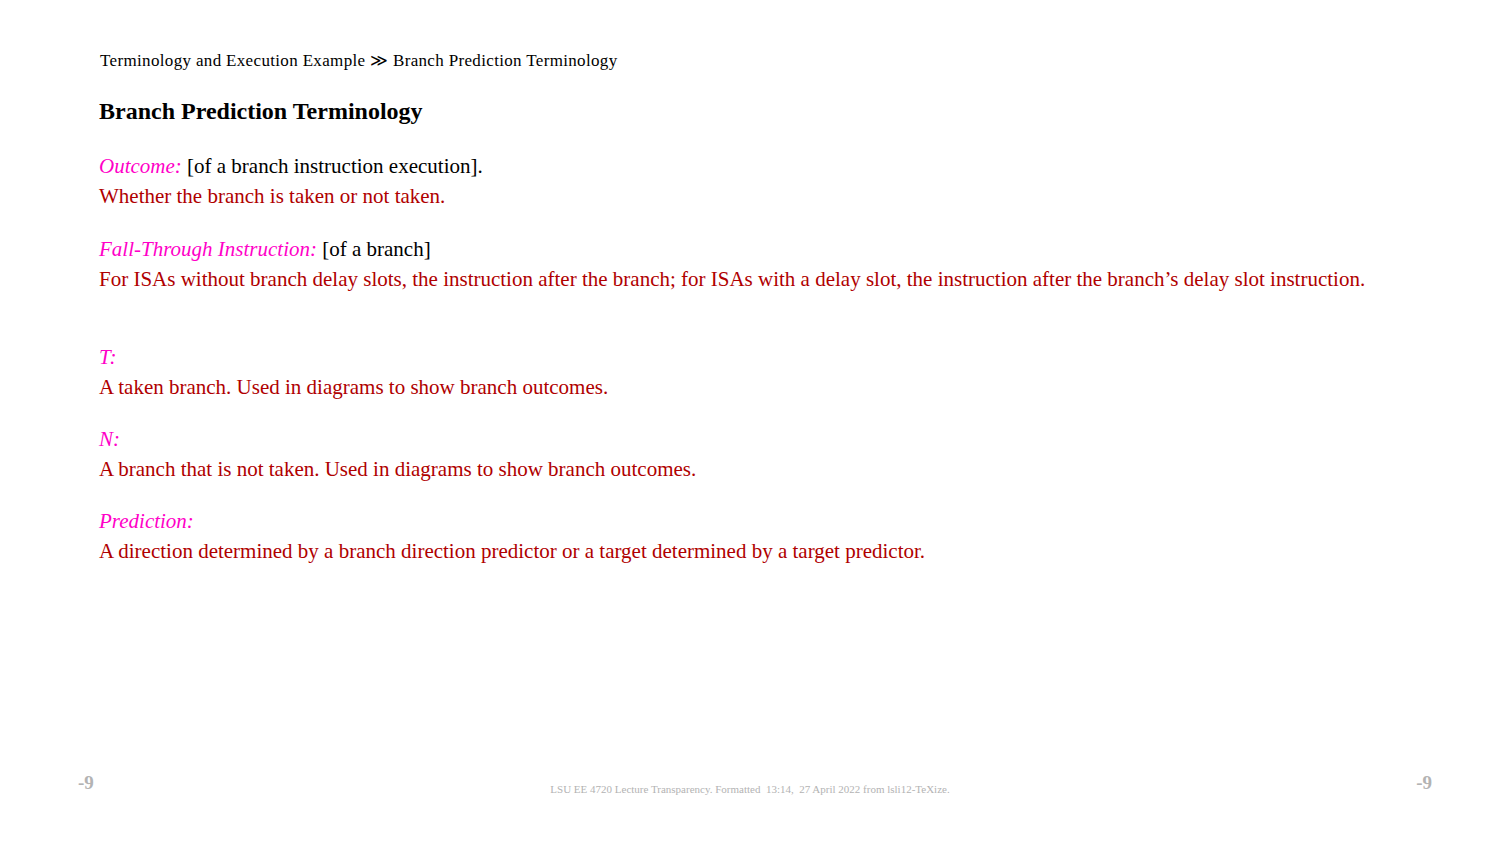Terminology and Execution Example ≫ Branch Prediction Terminology
Branch Prediction Terminology
Outcome: [of a branch instruction execution].
Whether the branch is taken or not taken.
Fall-Through Instruction: [of a branch]
For ISAs without branch delay slots, the instruction after the branch; for ISAs with a delay slot, the instruction after the branch’s delay slot instruction.
T:
A taken branch. Used in diagrams to show branch outcomes.
N:
A branch that is not taken. Used in diagrams to show branch outcomes.
Prediction:
A direction determined by a branch direction predictor or a target determined by a target predictor.
-9
-9
LSU EE 4720 Lecture Transparency. Formatted 13:14, 27 April 2022 from lsli12-TeXize.